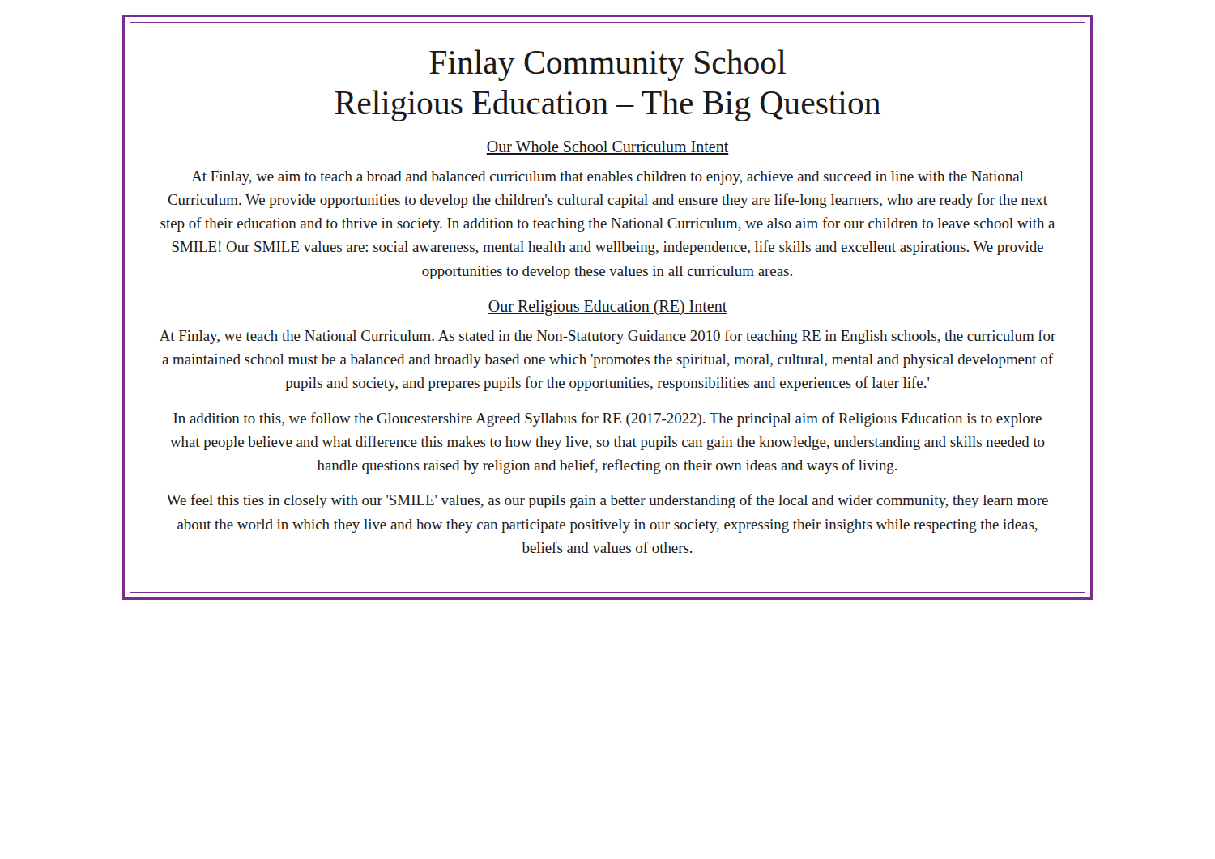Finlay Community School
Religious Education – The Big Question
Our Whole School Curriculum Intent
At Finlay, we aim to teach a broad and balanced curriculum that enables children to enjoy, achieve and succeed in line with the National Curriculum. We provide opportunities to develop the children's cultural capital and ensure they are life-long learners, who are ready for the next step of their education and to thrive in society. In addition to teaching the National Curriculum, we also aim for our children to leave school with a SMILE! Our SMILE values are: social awareness, mental health and wellbeing, independence, life skills and excellent aspirations. We provide opportunities to develop these values in all curriculum areas.
Our Religious Education (RE) Intent
At Finlay, we teach the National Curriculum. As stated in the Non-Statutory Guidance 2010 for teaching RE in English schools, the curriculum for a maintained school must be a balanced and broadly based one which 'promotes the spiritual, moral, cultural, mental and physical development of pupils and society, and prepares pupils for the opportunities, responsibilities and experiences of later life.'
In addition to this, we follow the Gloucestershire Agreed Syllabus for RE (2017-2022). The principal aim of Religious Education is to explore what people believe and what difference this makes to how they live, so that pupils can gain the knowledge, understanding and skills needed to handle questions raised by religion and belief, reflecting on their own ideas and ways of living.
We feel this ties in closely with our 'SMILE' values, as our pupils gain a better understanding of the local and wider community, they learn more about the world in which they live and how they can participate positively in our society, expressing their insights while respecting the ideas, beliefs and values of others.